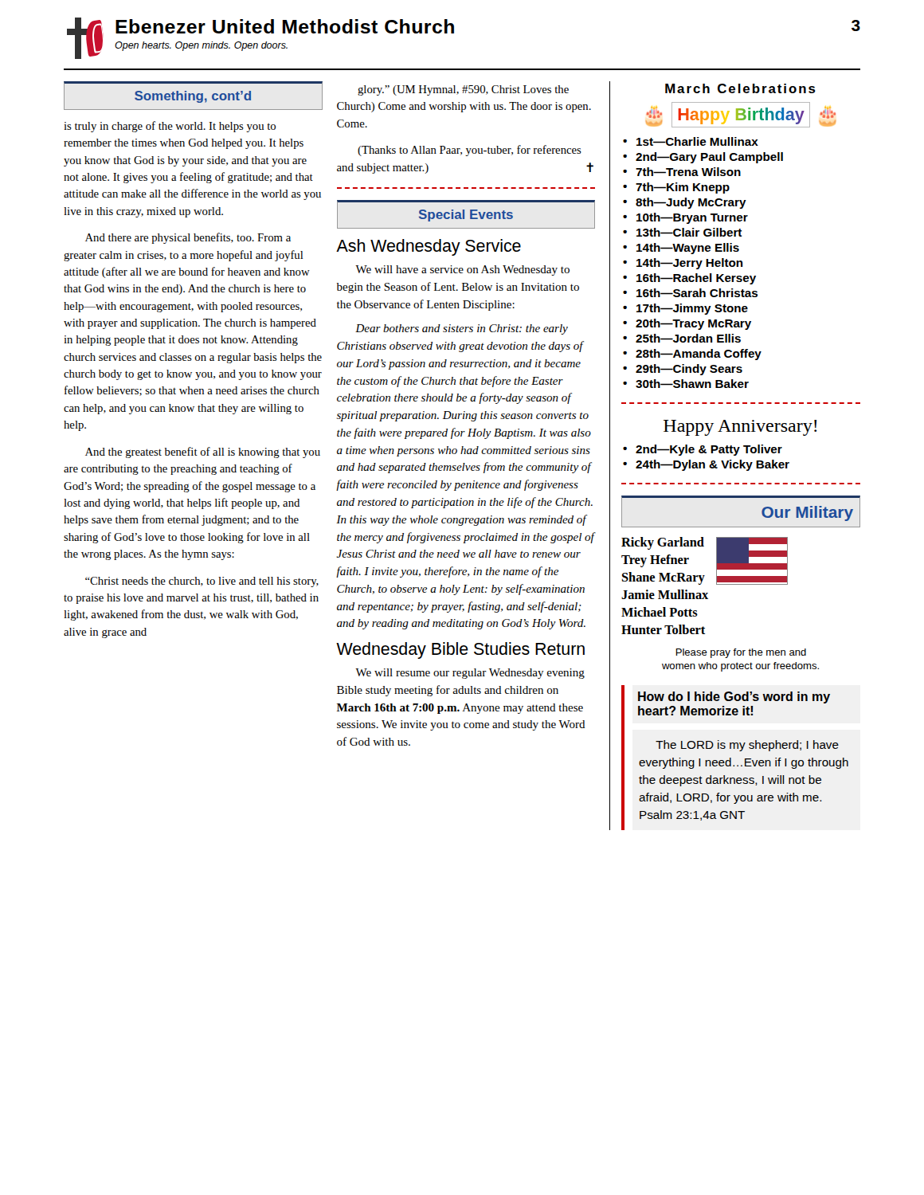Ebenezer United Methodist Church
Open hearts. Open minds. Open doors.
3
Something, cont’d
is truly in charge of the world. It helps you to remember the times when God helped you. It helps you know that God is by your side, and that you are not alone. It gives you a feeling of gratitude; and that attitude can make all the difference in the world as you live in this crazy, mixed up world.
And there are physical benefits, too. From a greater calm in crises, to a more hopeful and joyful attitude (after all we are bound for heaven and know that God wins in the end). And the church is here to help—with encouragement, with pooled resources, with prayer and supplication. The church is hampered in helping people that it does not know. Attending church services and classes on a regular basis helps the church body to get to know you, and you to know your fellow believers; so that when a need arises the church can help, and you can know that they are willing to help.
And the greatest benefit of all is knowing that you are contributing to the preaching and teaching of God’s Word; the spreading of the gospel message to a lost and dying world, that helps lift people up, and helps save them from eternal judgment; and to the sharing of God’s love to those looking for love in all the wrong places. As the hymn says:
“Christ needs the church, to live and tell his story, to praise his love and marvel at his trust, till, bathed in light, awakened from the dust, we walk with God, alive in grace and
glory.” (UM Hymnal, #590, Christ Loves the Church) Come and worship with us. The door is open. Come.
(Thanks to Allan Paar, you-tuber, for references and subject matter.) ✝
Special Events
Ash Wednesday Service
We will have a service on Ash Wednesday to begin the Season of Lent. Below is an Invitation to the Observance of Lenten Discipline:
Dear bothers and sisters in Christ: the early Christians observed with great devotion the days of our Lord’s passion and resurrection, and it became the custom of the Church that before the Easter celebration there should be a forty-day season of spiritual preparation. During this season converts to the faith were prepared for Holy Baptism. It was also a time when persons who had committed serious sins and had separated themselves from the community of faith were reconciled by penitence and forgiveness and restored to participation in the life of the Church. In this way the whole congregation was reminded of the mercy and forgiveness proclaimed in the gospel of Jesus Christ and the need we all have to renew our faith. I invite you, therefore, in the name of the Church, to observe a holy Lent: by self-examination and repentance; by prayer, fasting, and self-denial; and by reading and meditating on God’s Holy Word.
Wednesday Bible Studies Return
We will resume our regular Wednesday evening Bible study meeting for adults and children on March 16th at 7:00 p.m. Anyone may attend these sessions. We invite you to come and study the Word of God with us.
March Celebrations
🎂 Happy Birthday 🎂
1st—Charlie Mullinax
2nd—Gary Paul Campbell
7th—Trena Wilson
7th—Kim Knepp
8th—Judy McCrary
10th—Bryan Turner
13th—Clair Gilbert
14th—Wayne Ellis
14th—Jerry Helton
16th—Rachel Kersey
16th—Sarah Christas
17th—Jimmy Stone
20th—Tracy McRary
25th—Jordan Ellis
28th—Amanda Coffey
29th—Cindy Sears
30th—Shawn Baker
Happy Anniversary!
2nd—Kyle & Patty Toliver
24th—Dylan & Vicky Baker
Our Military
Ricky Garland
Trey Hefner
Shane McRary
Jamie Mullinax
Michael Potts
Hunter Tolbert
Please pray for the men and
women who protect our freedoms.
How do I hide God’s word in my heart? Memorize it!
The LORD is my shepherd; I have everything I need…Even if I go through the deepest darkness, I will not be afraid, LORD, for you are with me. Psalm 23:1,4a GNT